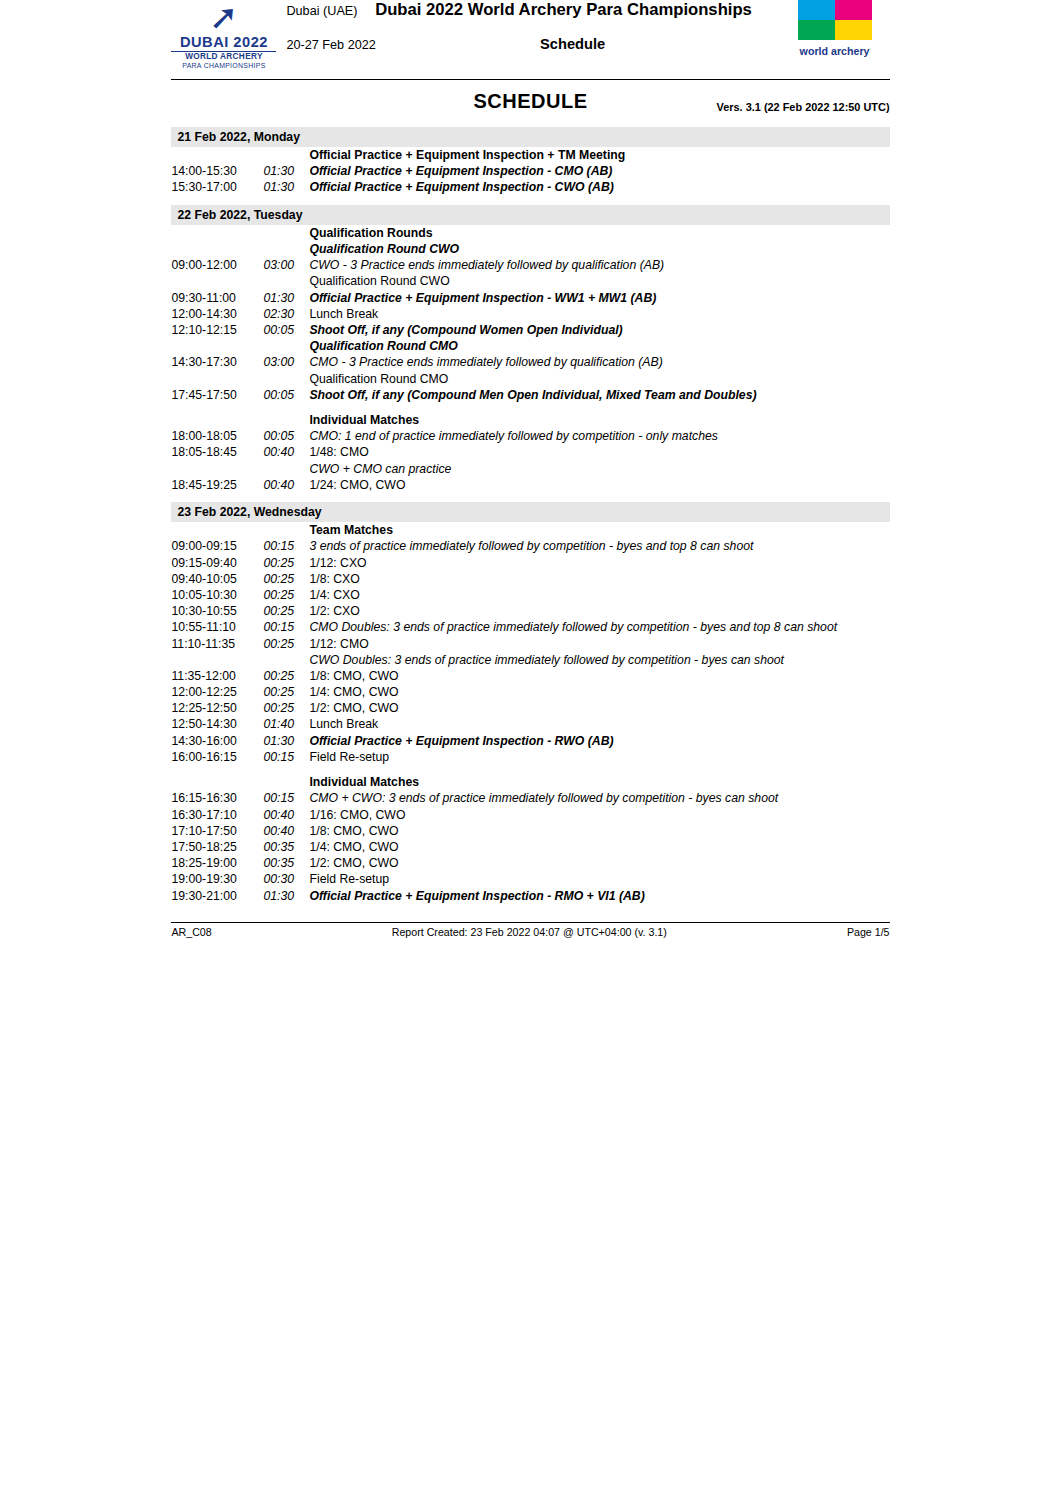➚
DUBAI 2022
WORLD ARCHERYPARA CHAMPIONSHIPS
Dubai (UAE) Dubai 2022 World Archery Para Championships
20-27 Feb 2022 Schedule
world archery
SCHEDULE Vers. 3.1 (22 Feb 2022 12:50 UTC)
| 21 Feb 2022, Monday |
| | | Official Practice + Equipment Inspection + TM Meeting |
| 14:00-15:30 | 01:30 | Official Practice + Equipment Inspection - CMO (AB) |
| 15:30-17:00 | 01:30 | Official Practice + Equipment Inspection - CWO (AB) |
| 22 Feb 2022, Tuesday |
| | | Qualification Rounds |
| | | Qualification Round CWO |
| 09:00-12:00 | 03:00 | CWO - 3 Practice ends immediately followed by qualification (AB) |
| | | Qualification Round CWO |
| 09:30-11:00 | 01:30 | Official Practice + Equipment Inspection - WW1 + MW1 (AB) |
| 12:00-14:30 | 02:30 | Lunch Break |
| 12:10-12:15 | 00:05 | Shoot Off, if any (Compound Women Open Individual) |
| | | Qualification Round CMO |
| 14:30-17:30 | 03:00 | CMO - 3 Practice ends immediately followed by qualification (AB) |
| | | Qualification Round CMO |
| 17:45-17:50 | 00:05 | Shoot Off, if any (Compound Men Open Individual, Mixed Team and Doubles) |
| | | Individual Matches |
| 18:00-18:05 | 00:05 | CMO: 1 end of practice immediately followed by competition - only matches |
| 18:05-18:45 | 00:40 | 1/48: CMO |
| | | CWO + CMO can practice |
| 18:45-19:25 | 00:40 | 1/24: CMO, CWO |
| 23 Feb 2022, Wednesday |
| | | Team Matches |
| 09:00-09:15 | 00:15 | 3 ends of practice immediately followed by competition - byes and top 8 can shoot |
| 09:15-09:40 | 00:25 | 1/12: CXO |
| 09:40-10:05 | 00:25 | 1/8: CXO |
| 10:05-10:30 | 00:25 | 1/4: CXO |
| 10:30-10:55 | 00:25 | 1/2: CXO |
| 10:55-11:10 | 00:15 | CMO Doubles: 3 ends of practice immediately followed by competition - byes and top 8 can shoot |
| 11:10-11:35 | 00:25 | 1/12: CMO |
| | | CWO Doubles: 3 ends of practice immediately followed by competition - byes can shoot |
| 11:35-12:00 | 00:25 | 1/8: CMO, CWO |
| 12:00-12:25 | 00:25 | 1/4: CMO, CWO |
| 12:25-12:50 | 00:25 | 1/2: CMO, CWO |
| 12:50-14:30 | 01:40 | Lunch Break |
| 14:30-16:00 | 01:30 | Official Practice + Equipment Inspection - RWO (AB) |
| 16:00-16:15 | 00:15 | Field Re-setup |
| | | Individual Matches |
| 16:15-16:30 | 00:15 | CMO + CWO: 3 ends of practice immediately followed by competition - byes can shoot |
| 16:30-17:10 | 00:40 | 1/16: CMO, CWO |
| 17:10-17:50 | 00:40 | 1/8: CMO, CWO |
| 17:50-18:25 | 00:35 | 1/4: CMO, CWO |
| 18:25-19:00 | 00:35 | 1/2: CMO, CWO |
| 19:00-19:30 | 00:30 | Field Re-setup |
| 19:30-21:00 | 01:30 | Official Practice + Equipment Inspection - RMO + VI1 (AB) |
AR_C08
Report Created: 23 Feb 2022 04:07 @ UTC+04:00 (v. 3.1)
Page 1/5